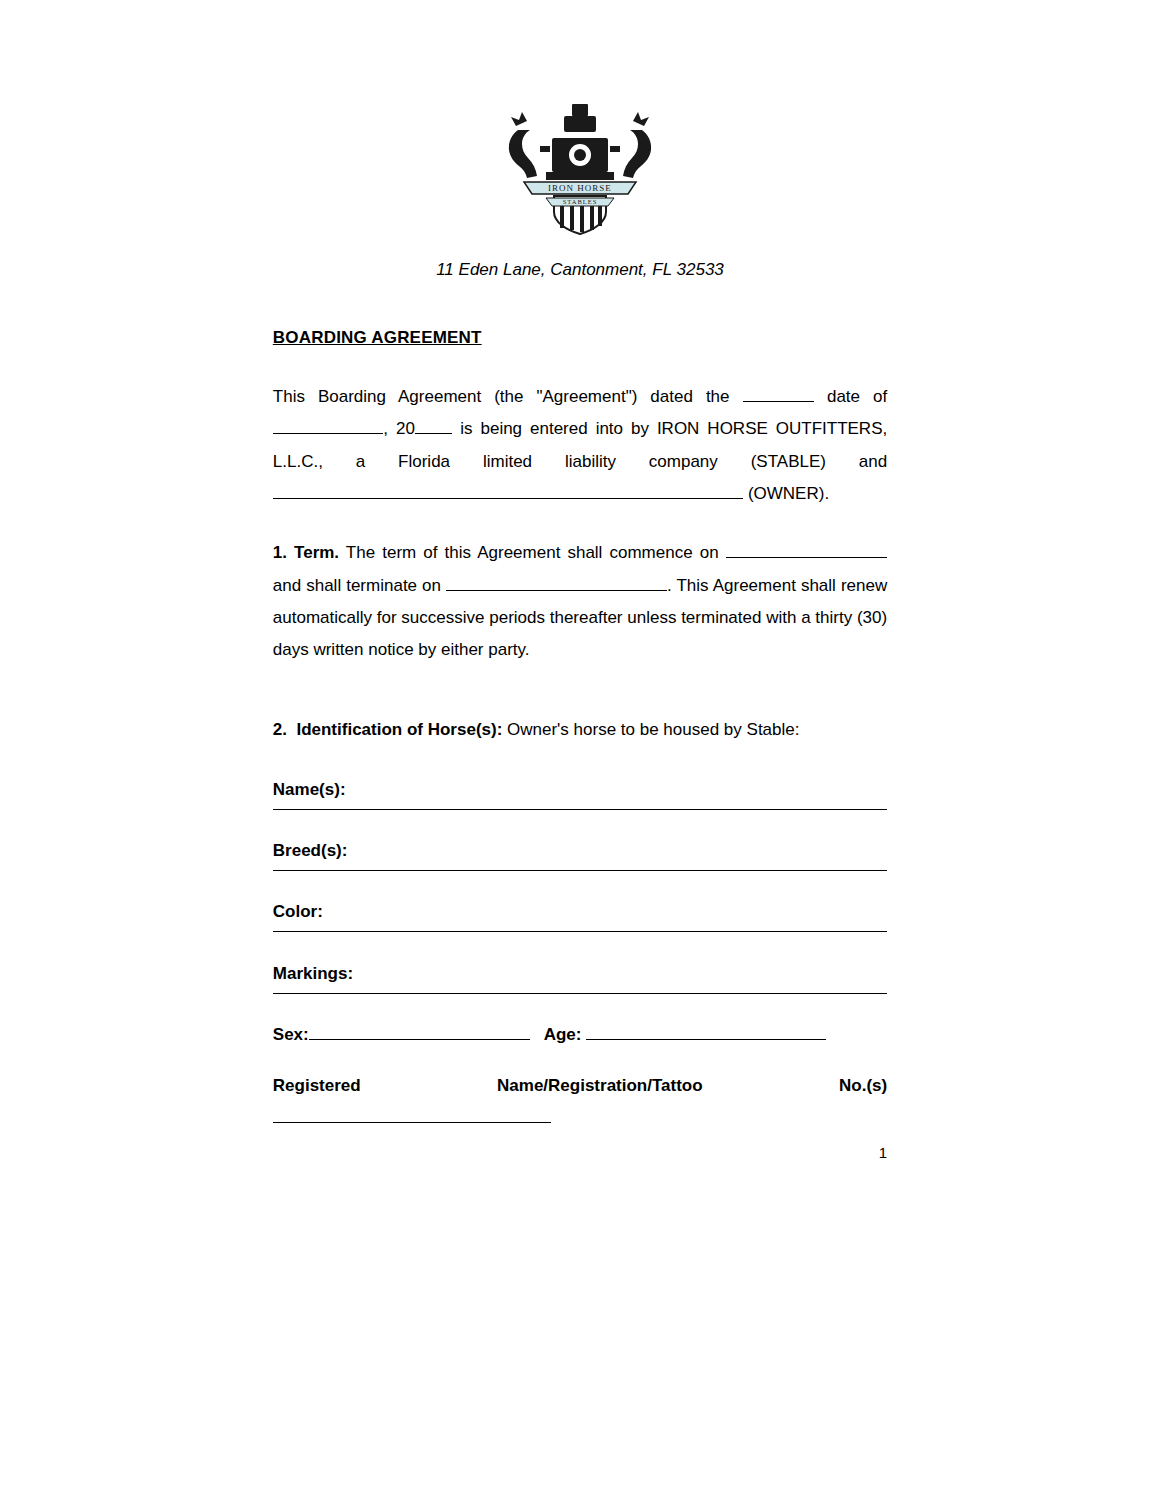IRON HORSE STABLES
11 Eden Lane, Cantonment, FL 32533
BOARDING AGREEMENT
This Boarding Agreement (the "Agreement") dated the date of , 20 is being entered into by IRON HORSE OUTFITTERS, L.L.C., a Florida limited liability company (STABLE) and (OWNER).
1. Term. The term of this Agreement shall commence on and shall terminate on . This Agreement shall renew automatically for successive periods thereafter unless terminated with a thirty (30) days written notice by either party.
2. Identification of Horse(s): Owner's horse to be housed by Stable:
Name(s):
Breed(s):
Color:
Markings:
Sex: Age:
Registered Name/Registration/Tattoo No.(s)
1